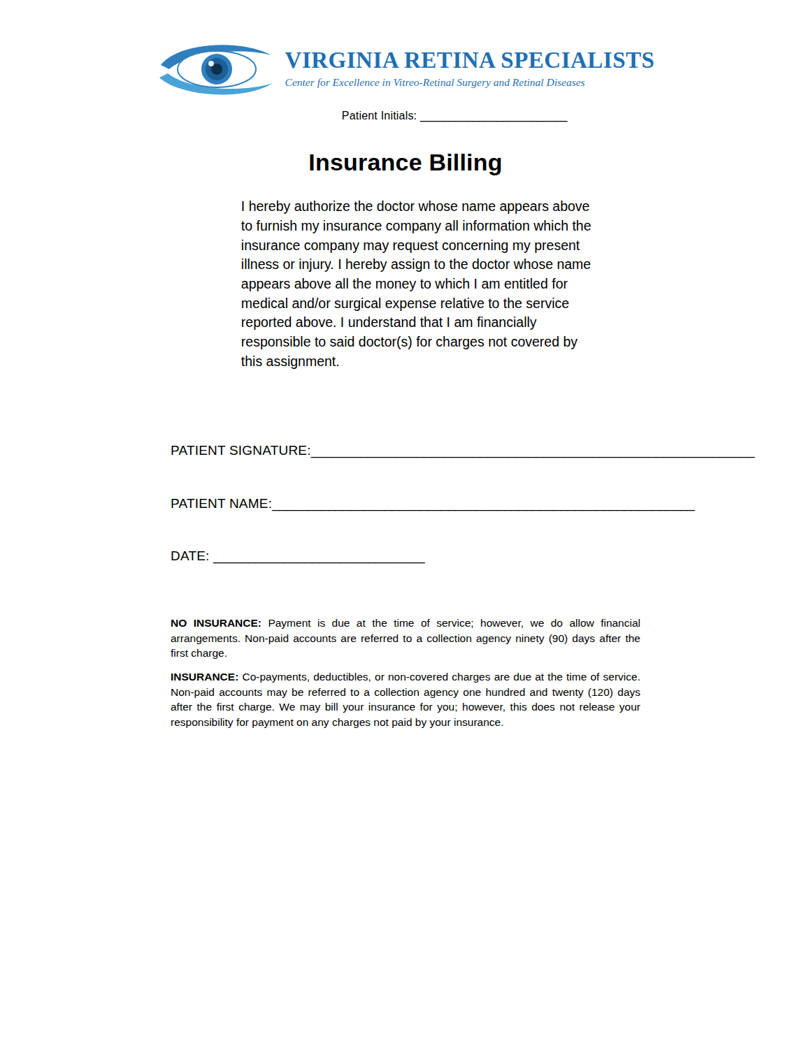VIRGINIA RETINA SPECIALISTS
Center for Excellence in Vitreo-Retinal Surgery and Retinal Diseases
Patient Initials: _________________________
Insurance Billing
I hereby authorize the doctor whose name appears above to furnish my insurance company all information which the insurance company may request concerning my present illness or injury. I hereby assign to the doctor whose name appears above all the money to which I am entitled for medical and/or surgical expense relative to the service reported above. I understand that I am financially responsible to said doctor(s) for charges not covered by this assignment.
PATIENT SIGNATURE:_______________________________________________________________
PATIENT NAME:____________________________________________________________
DATE: ______________________________
NO INSURANCE: Payment is due at the time of service; however, we do allow financial arrangements. Non-paid accounts are referred to a collection agency ninety (90) days after the first charge.
INSURANCE: Co-payments, deductibles, or non-covered charges are due at the time of service. Non-paid accounts may be referred to a collection agency one hundred and twenty (120) days after the first charge. We may bill your insurance for you; however, this does not release your responsibility for payment on any charges not paid by your insurance.